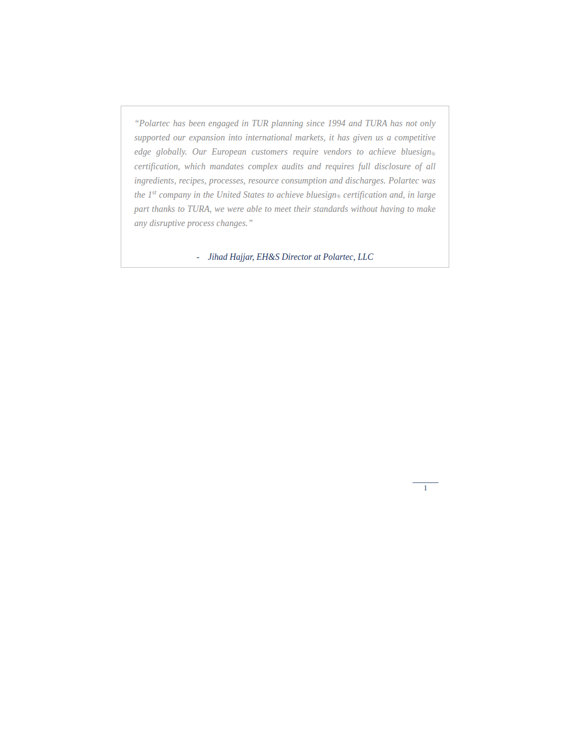“Polartec has been engaged in TUR planning since 1994 and TURA has not only supported our expansion into international markets, it has given us a competitive edge globally. Our European customers require vendors to achieve bluesign® certification, which mandates complex audits and requires full disclosure of all ingredients, recipes, processes, resource consumption and discharges. Polartec was the 1st company in the United States to achieve bluesign® certification and, in large part thanks to TURA, we were able to meet their standards without having to make any disruptive process changes.”
-Jihad Hajjar, EH&S Director at Polartec, LLC
1